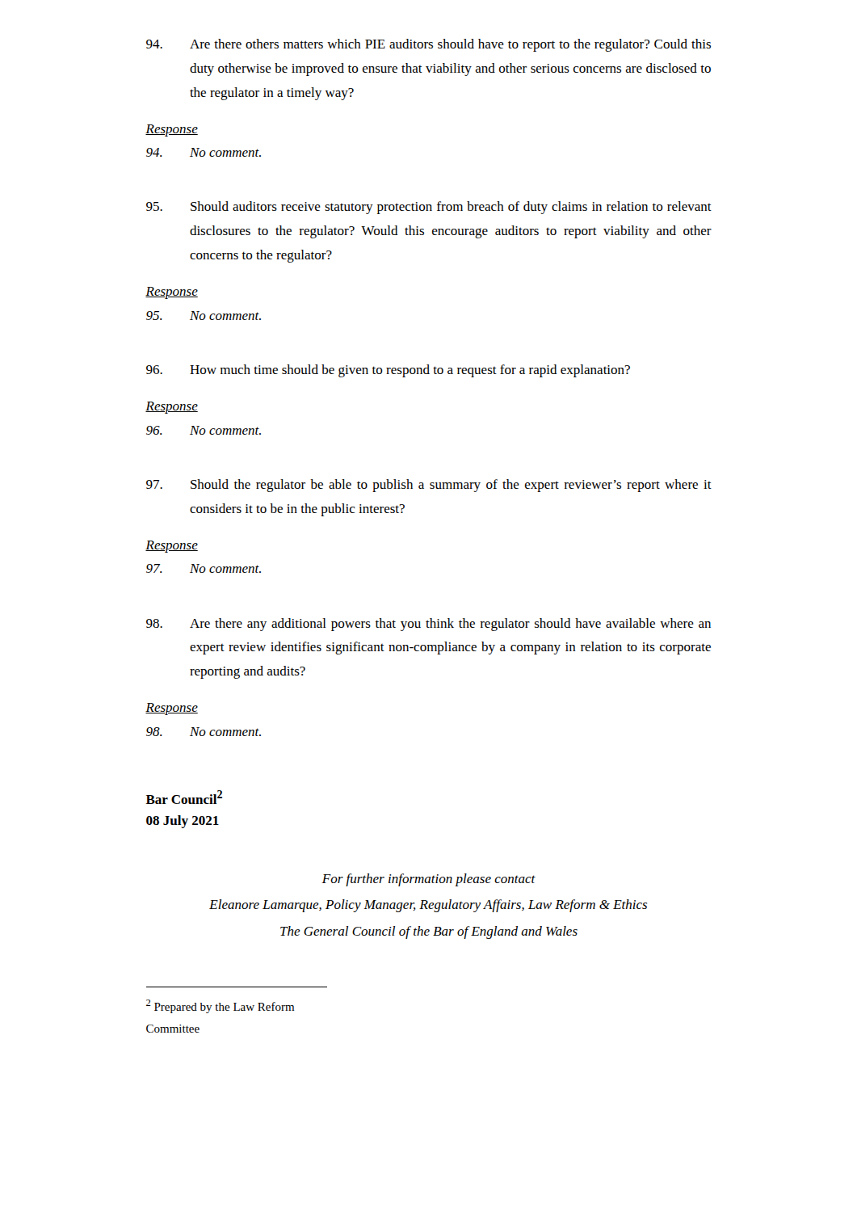94. Are there others matters which PIE auditors should have to report to the regulator? Could this duty otherwise be improved to ensure that viability and other serious concerns are disclosed to the regulator in a timely way?
Response
94. No comment.
95. Should auditors receive statutory protection from breach of duty claims in relation to relevant disclosures to the regulator? Would this encourage auditors to report viability and other concerns to the regulator?
Response
95. No comment.
96. How much time should be given to respond to a request for a rapid explanation?
Response
96. No comment.
97. Should the regulator be able to publish a summary of the expert reviewer’s report where it considers it to be in the public interest?
Response
97. No comment.
98. Are there any additional powers that you think the regulator should have available where an expert review identifies significant non-compliance by a company in relation to its corporate reporting and audits?
Response
98. No comment.
Bar Council2
08 July 2021
For further information please contact
Eleanore Lamarque, Policy Manager, Regulatory Affairs, Law Reform & Ethics
The General Council of the Bar of England and Wales
2 Prepared by the Law Reform Committee